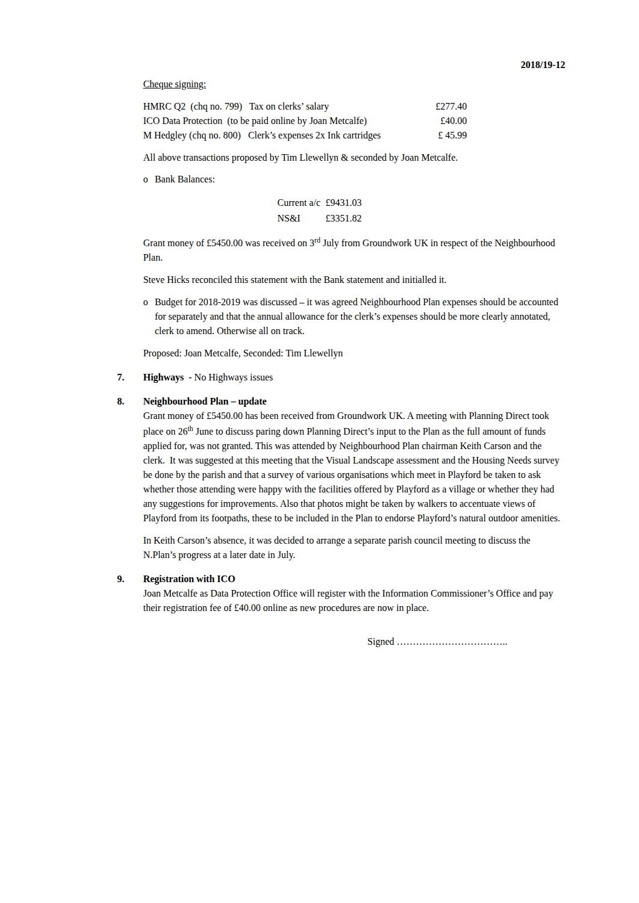2018/19-12
Cheque signing:
| HMRC Q2 (chq no. 799) Tax on clerks’ salary | £277.40 |
| ICO Data Protection (to be paid online by Joan Metcalfe) | £40.00 |
| M Hedgley (chq no. 800) Clerk’s expenses 2x Ink cartridges | £ 45.99 |
All above transactions proposed by Tim Llewellyn & seconded by Joan Metcalfe.
Bank Balances:
| Current a/c | £9431.03 |
| NS&I | £3351.82 |
Grant money of £5450.00 was received on 3rd July from Groundwork UK in respect of the Neighbourhood Plan.
Steve Hicks reconciled this statement with the Bank statement and initialled it.
Budget for 2018-2019 was discussed – it was agreed Neighbourhood Plan expenses should be accounted for separately and that the annual allowance for the clerk’s expenses should be more clearly annotated, clerk to amend. Otherwise all on track.
Proposed: Joan Metcalfe, Seconded: Tim Llewellyn
7. Highways - No Highways issues
8. Neighbourhood Plan – update
Grant money of £5450.00 has been received from Groundwork UK. A meeting with Planning Direct took place on 26th June to discuss paring down Planning Direct’s input to the Plan as the full amount of funds applied for, was not granted. This was attended by Neighbourhood Plan chairman Keith Carson and the clerk. It was suggested at this meeting that the Visual Landscape assessment and the Housing Needs survey be done by the parish and that a survey of various organisations which meet in Playford be taken to ask whether those attending were happy with the facilities offered by Playford as a village or whether they had any suggestions for improvements. Also that photos might be taken by walkers to accentuate views of Playford from its footpaths, these to be included in the Plan to endorse Playford’s natural outdoor amenities.
In Keith Carson’s absence, it was decided to arrange a separate parish council meeting to discuss the N.Plan’s progress at a later date in July.
9. Registration with ICO
Joan Metcalfe as Data Protection Office will register with the Information Commissioner’s Office and pay their registration fee of £40.00 online as new procedures are now in place.
Signed ……………………………..